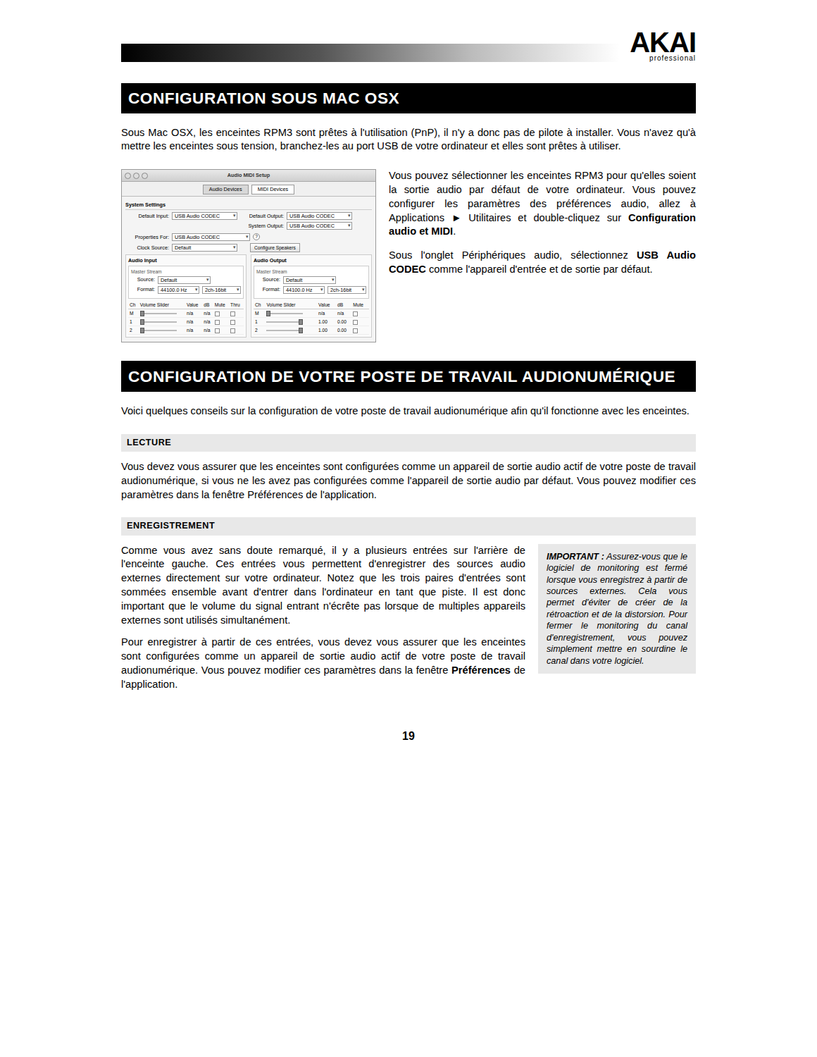AKAI
professional
CONFIGURATION SOUS MAC OSX
Sous Mac OSX, les enceintes RPM3 sont prêtes à l'utilisation (PnP), il n'y a donc pas de pilote à installer. Vous n'avez qu'à mettre les enceintes sous tension, branchez-les au port USB de votre ordinateur et elles sont prêtes à utiliser.
Audio MIDI Setup
Audio Devices MIDI Devices
System Settings
Default Input:
USB Audio CODEC
Default Output:
USB Audio CODEC
System Output:
USB Audio CODEC
Properties For:
USB Audio CODEC
?
Clock Source:
Default
Configure Speakers
Audio Input
Master Stream
Source:
Default
Format:
44100.0 Hz
2ch-16bit
| Ch | Volume Slider | Value | dB | Mute | Thru |
| --- | --- | --- | --- | --- | --- |
| M | | n/a | n/a | | |
| 1 | | n/a | n/a | | |
| 2 | | n/a | n/a | | |
Audio Output
Master Stream
Source:
Default
Format:
44100.0 Hz
2ch-16bit
| Ch | Volume Slider | Value | dB | Mute |
| --- | --- | --- | --- | --- |
| M | | n/a | n/a | |
| 1 | | 1.00 | 0.00 | |
| 2 | | 1.00 | 0.00 | |
Vous pouvez sélectionner les enceintes RPM3 pour qu'elles soient la sortie audio par défaut de votre ordinateur. Vous pouvez configurer les paramètres des préférences audio, allez à Applications ► Utilitaires et double-cliquez sur Configuration audio et MIDI.
Sous l'onglet Périphériques audio, sélectionnez USB Audio CODEC comme l'appareil d'entrée et de sortie par défaut.
CONFIGURATION DE VOTRE POSTE DE TRAVAIL AUDIONUMÉRIQUE
Voici quelques conseils sur la configuration de votre poste de travail audionumérique afin qu'il fonctionne avec les enceintes.
LECTURE
Vous devez vous assurer que les enceintes sont configurées comme un appareil de sortie audio actif de votre poste de travail audionumérique, si vous ne les avez pas configurées comme l'appareil de sortie audio par défaut. Vous pouvez modifier ces paramètres dans la fenêtre Préférences de l'application.
ENREGISTREMENT
IMPORTANT : Assurez-vous que le logiciel de monitoring est fermé lorsque vous enregistrez à partir de sources externes. Cela vous permet d'éviter de créer de la rétroaction et de la distorsion. Pour fermer le monitoring du canal d'enregistrement, vous pouvez simplement mettre en sourdine le canal dans votre logiciel.
Comme vous avez sans doute remarqué, il y a plusieurs entrées sur l'arrière de l'enceinte gauche. Ces entrées vous permettent d'enregistrer des sources audio externes directement sur votre ordinateur. Notez que les trois paires d'entrées sont sommées ensemble avant d'entrer dans l'ordinateur en tant que piste. Il est donc important que le volume du signal entrant n'écrête pas lorsque de multiples appareils externes sont utilisés simultanément.
Pour enregistrer à partir de ces entrées, vous devez vous assurer que les enceintes sont configurées comme un appareil de sortie audio actif de votre poste de travail audionumérique. Vous pouvez modifier ces paramètres dans la fenêtre Préférences de l'application.
19